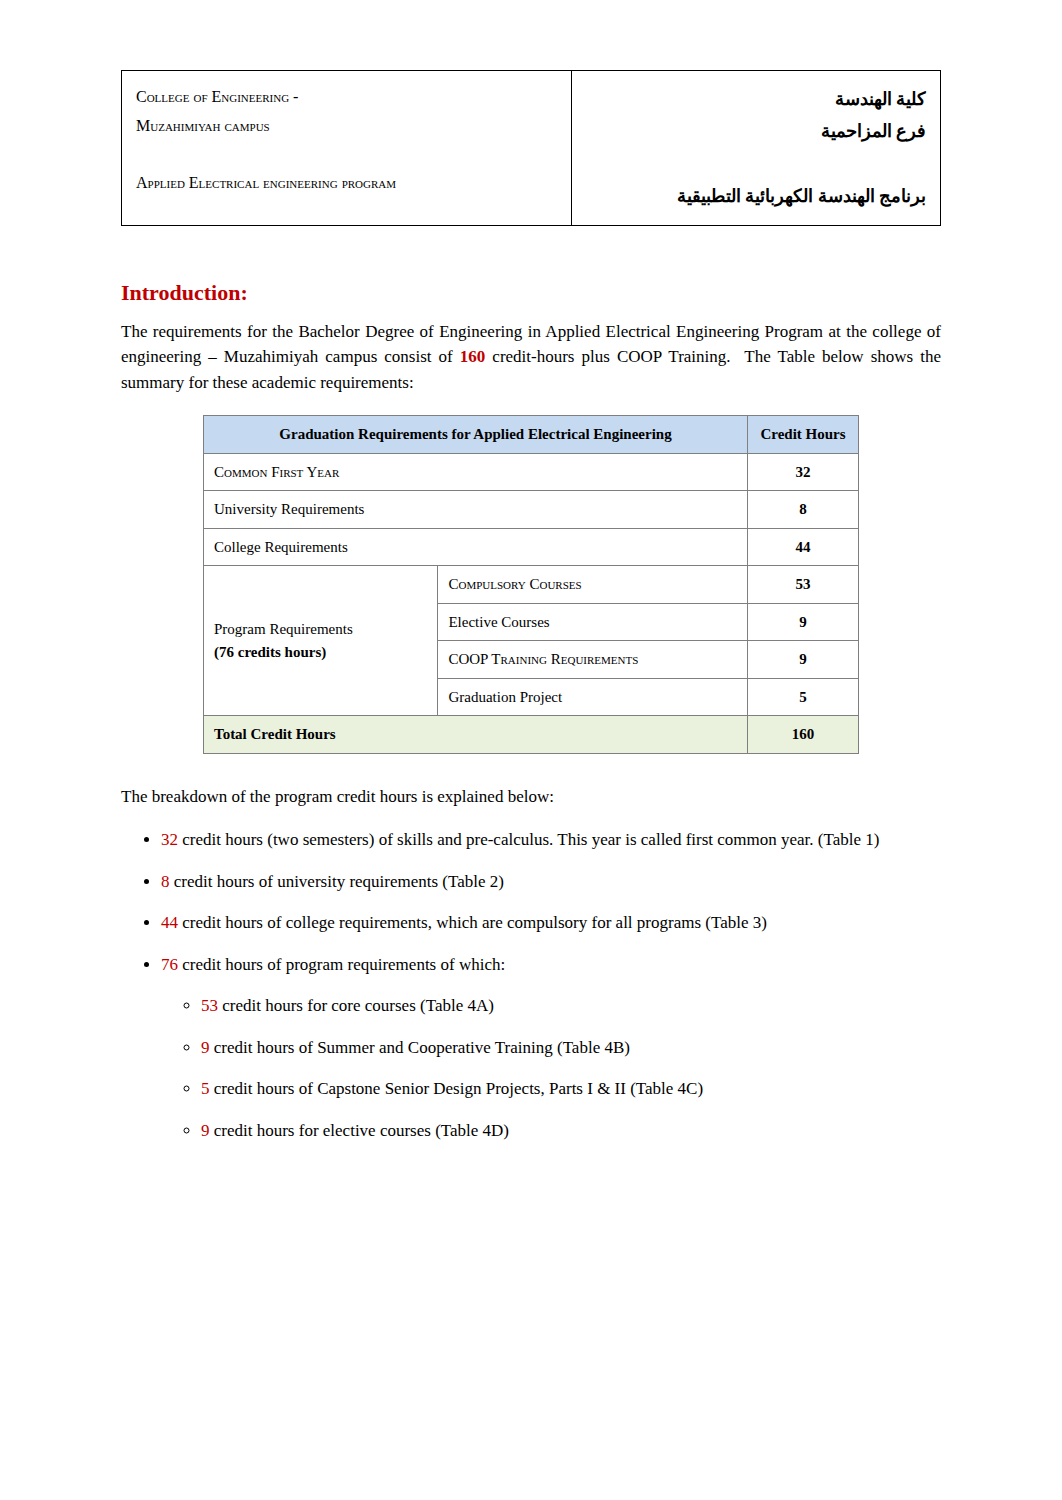| College of Engineering - Muzahimiyah campus Applied Electrical engineering program | كلية الهندسة فرع المزاحمية برنامج الهندسة الكهربائية التطبيقية |
Introduction:
The requirements for the Bachelor Degree of Engineering in Applied Electrical Engineering Program at the college of engineering – Muzahimiyah campus consist of 160 credit-hours plus COOP Training. The Table below shows the summary for these academic requirements:
| Graduation Requirements for Applied Electrical Engineering | Credit Hours |
| --- | --- |
| Common First Year | 32 |
| University Requirements | 8 |
| College Requirements | 44 |
| Program Requirements (76 credits hours) | Compulsory Courses | 53 |
| Elective Courses | 9 |
| COOP Training Requirements | 9 |
| Graduation Project | 5 |
| Total Credit Hours | 160 |
The breakdown of the program credit hours is explained below:
32 credit hours (two semesters) of skills and pre-calculus. This year is called first common year. (Table 1)
8 credit hours of university requirements (Table 2)
44 credit hours of college requirements, which are compulsory for all programs (Table 3)
76 credit hours of program requirements of which:
53 credit hours for core courses (Table 4A)
9 credit hours of Summer and Cooperative Training (Table 4B)
5 credit hours of Capstone Senior Design Projects, Parts I & II (Table 4C)
9 credit hours for elective courses (Table 4D)